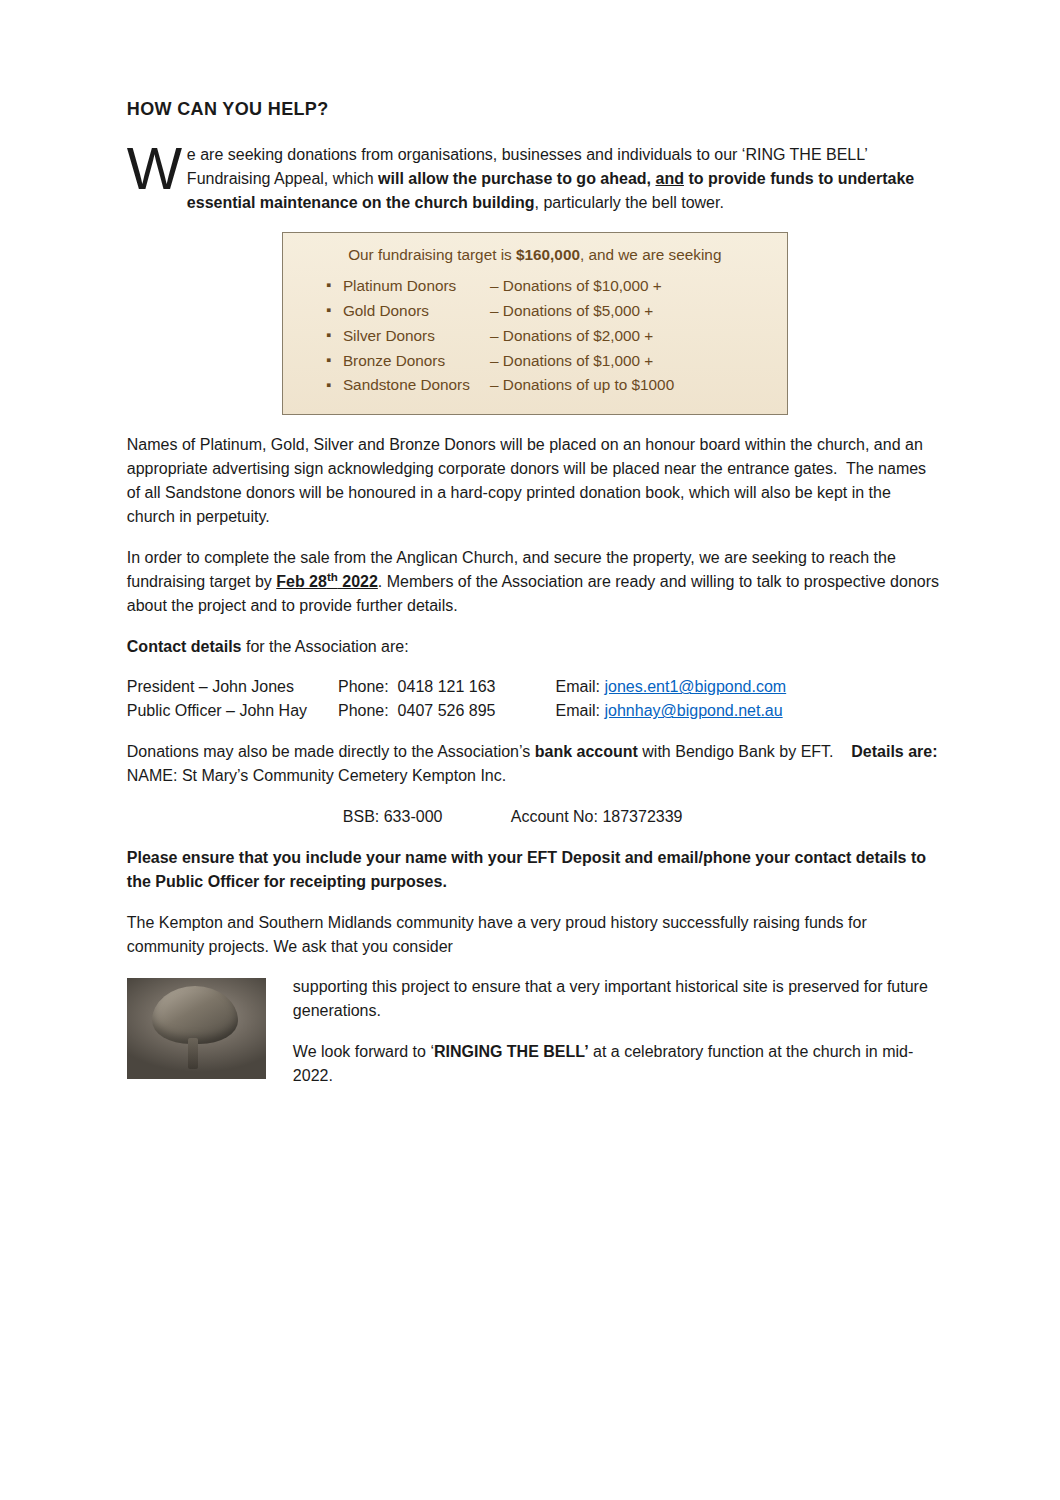HOW CAN YOU HELP?
We are seeking donations from organisations, businesses and individuals to our ‘RING THE BELL’ Fundraising Appeal, which will allow the purchase to go ahead, and to provide funds to undertake essential maintenance on the church building, particularly the bell tower.
Our fundraising target is $160,000, and we are seeking
Platinum Donors– Donations of $10,000 +
Gold Donors– Donations of $5,000 +
Silver Donors– Donations of $2,000 +
Bronze Donors– Donations of $1,000 +
Sandstone Donors– Donations of up to $1000
Names of Platinum, Gold, Silver and Bronze Donors will be placed on an honour board within the church, and an appropriate advertising sign acknowledging corporate donors will be placed near the entrance gates. The names of all Sandstone donors will be honoured in a hard-copy printed donation book, which will also be kept in the church in perpetuity.
In order to complete the sale from the Anglican Church, and secure the property, we are seeking to reach the fundraising target by Feb 28th 2022. Members of the Association are ready and willing to talk to prospective donors about the project and to provide further details.
Contact details for the Association are:
President – John Jones Phone: 0418 121 163 Email: jones.ent1@bigpond.com Public Officer – John Hay Phone: 0407 526 895 Email: johnhay@bigpond.net.au
Donations may also be made directly to the Association’s bank account with Bendigo Bank by EFT. Details are: NAME: St Mary’s Community Cemetery Kempton Inc.
BSB: 633-000 Account No: 187372339
Please ensure that you include your name with your EFT Deposit and email/phone your contact details to the Public Officer for receipting purposes.
The Kempton and Southern Midlands community have a very proud history successfully raising funds for community projects. We ask that you consider
supporting this project to ensure that a very important historical site is preserved for future generations.
We look forward to ‘RINGING THE BELL’ at a celebratory function at the church in mid-2022.